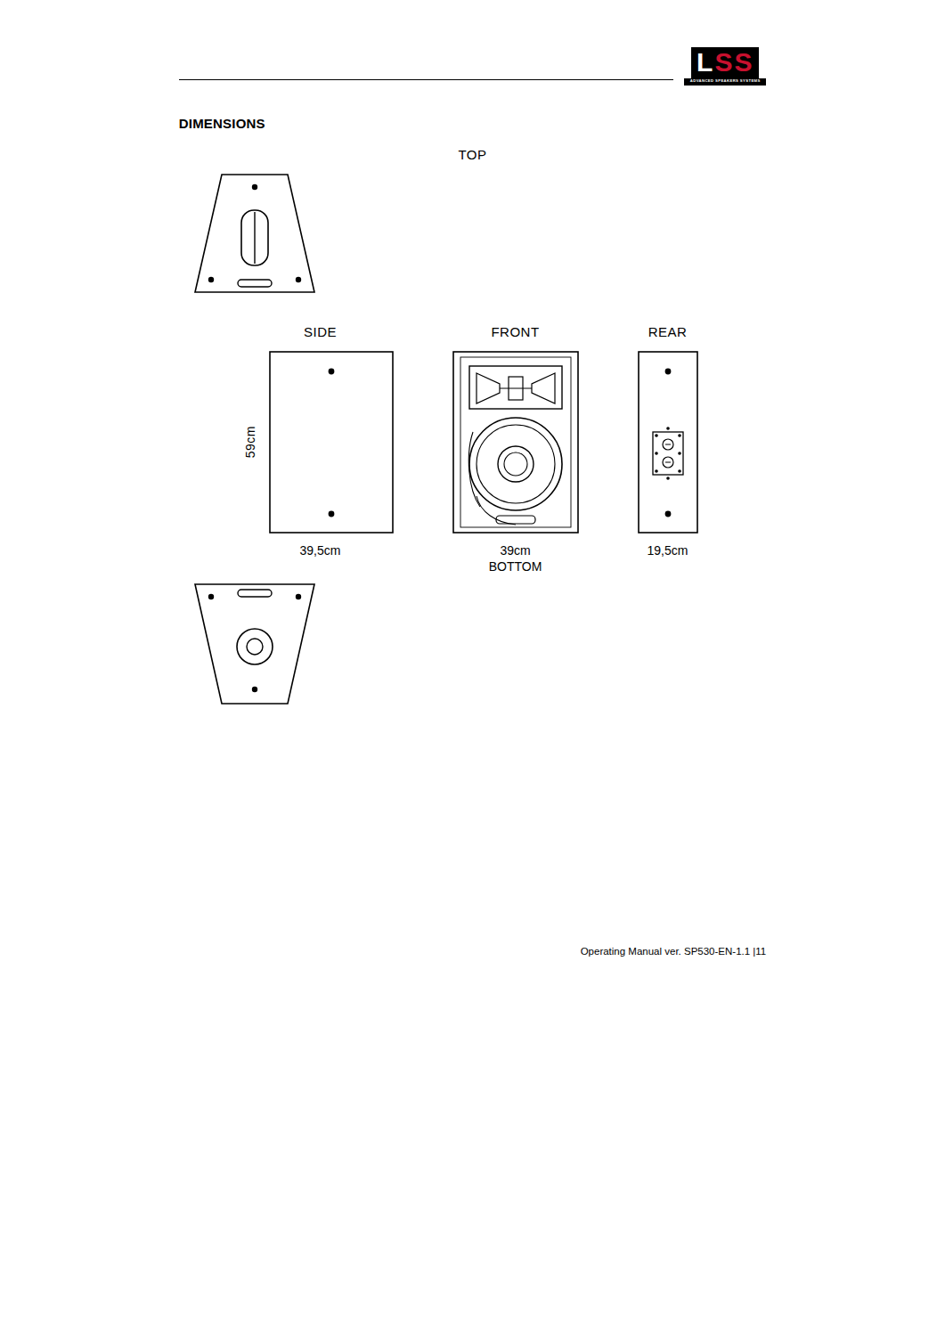LSS Advanced Speakers Systems
DIMENSIONS
TOP
SIDE
59cm
39,5cm
FRONT
39cm BOTTOM
REAR
19,5cm
Operating Manual ver. SP530-EN-1.1 |11